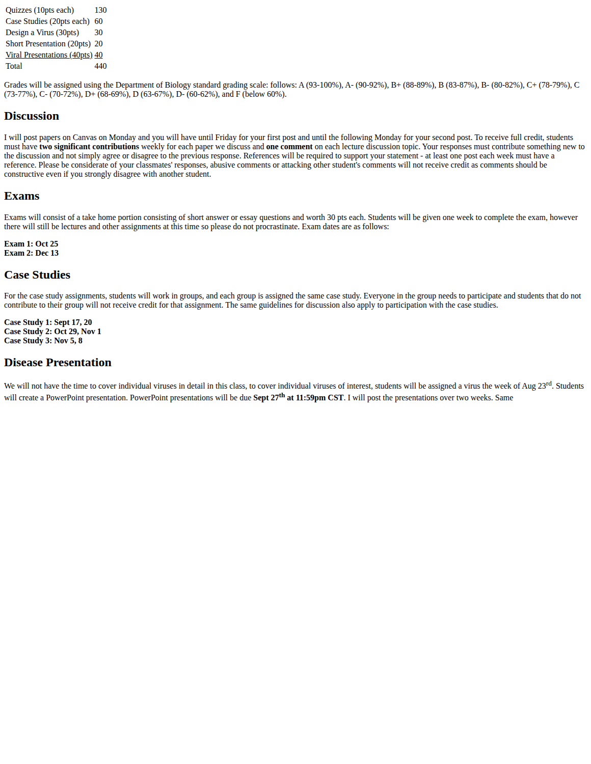| Quizzes (10pts each) | 130 |
| Case Studies (20pts each) | 60 |
| Design a Virus (30pts) | 30 |
| Short Presentation (20pts) | 20 |
| Viral Presentations (40pts) | 40 |
| Total | 440 |
Grades will be assigned using the Department of Biology standard grading scale: follows: A (93-100%), A- (90-92%), B+ (88-89%), B (83-87%), B- (80-82%), C+ (78-79%), C (73-77%), C- (70-72%), D+ (68-69%), D (63-67%), D- (60-62%), and F (below 60%).
Discussion
I will post papers on Canvas on Monday and you will have until Friday for your first post and until the following Monday for your second post. To receive full credit, students must have two significant contributions weekly for each paper we discuss and one comment on each lecture discussion topic. Your responses must contribute something new to the discussion and not simply agree or disagree to the previous response. References will be required to support your statement - at least one post each week must have a reference. Please be considerate of your classmates' responses, abusive comments or attacking other student's comments will not receive credit as comments should be constructive even if you strongly disagree with another student.
Exams
Exams will consist of a take home portion consisting of short answer or essay questions and worth 30 pts each. Students will be given one week to complete the exam, however there will still be lectures and other assignments at this time so please do not procrastinate. Exam dates are as follows:
Exam 1: Oct 25
Exam 2: Dec 13
Case Studies
For the case study assignments, students will work in groups, and each group is assigned the same case study. Everyone in the group needs to participate and students that do not contribute to their group will not receive credit for that assignment. The same guidelines for discussion also apply to participation with the case studies.
Case Study 1: Sept 17, 20
Case Study 2: Oct 29, Nov 1
Case Study 3: Nov 5, 8
Disease Presentation
We will not have the time to cover individual viruses in detail in this class, to cover individual viruses of interest, students will be assigned a virus the week of Aug 23rd. Students will create a PowerPoint presentation. PowerPoint presentations will be due Sept 27th at 11:59pm CST. I will post the presentations over two weeks. Same